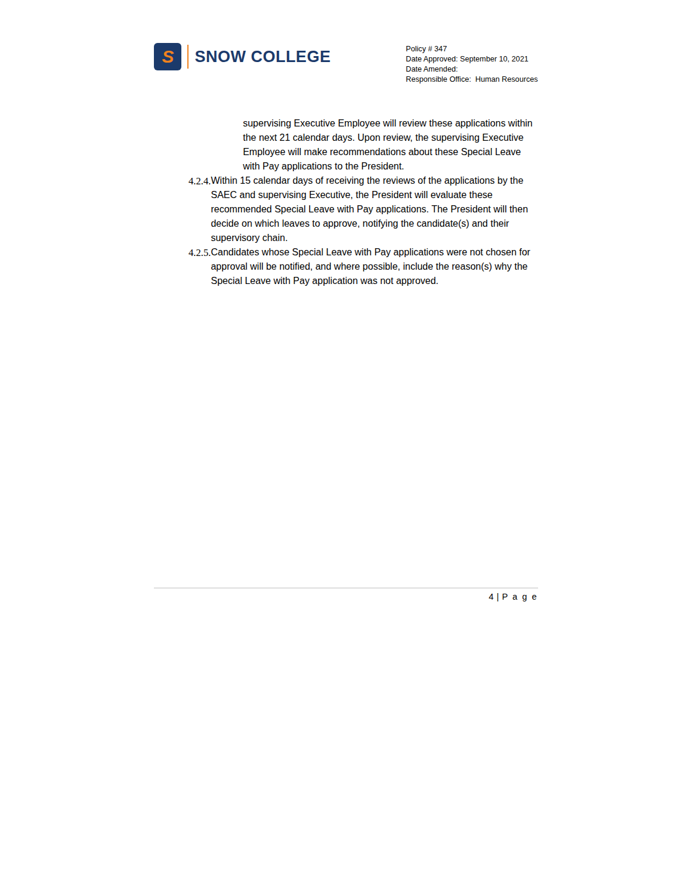SNOW COLLEGE
Policy # 347
Date Approved: September 10, 2021
Date Amended:
Responsible Office: Human Resources
supervising Executive Employee will review these applications within the next 21 calendar days. Upon review, the supervising Executive Employee will make recommendations about these Special Leave with Pay applications to the President.
4.2.4. Within 15 calendar days of receiving the reviews of the applications by the SAEC and supervising Executive, the President will evaluate these recommended Special Leave with Pay applications. The President will then decide on which leaves to approve, notifying the candidate(s) and their supervisory chain.
4.2.5. Candidates whose Special Leave with Pay applications were not chosen for approval will be notified, and where possible, include the reason(s) why the Special Leave with Pay application was not approved.
4 | P a g e